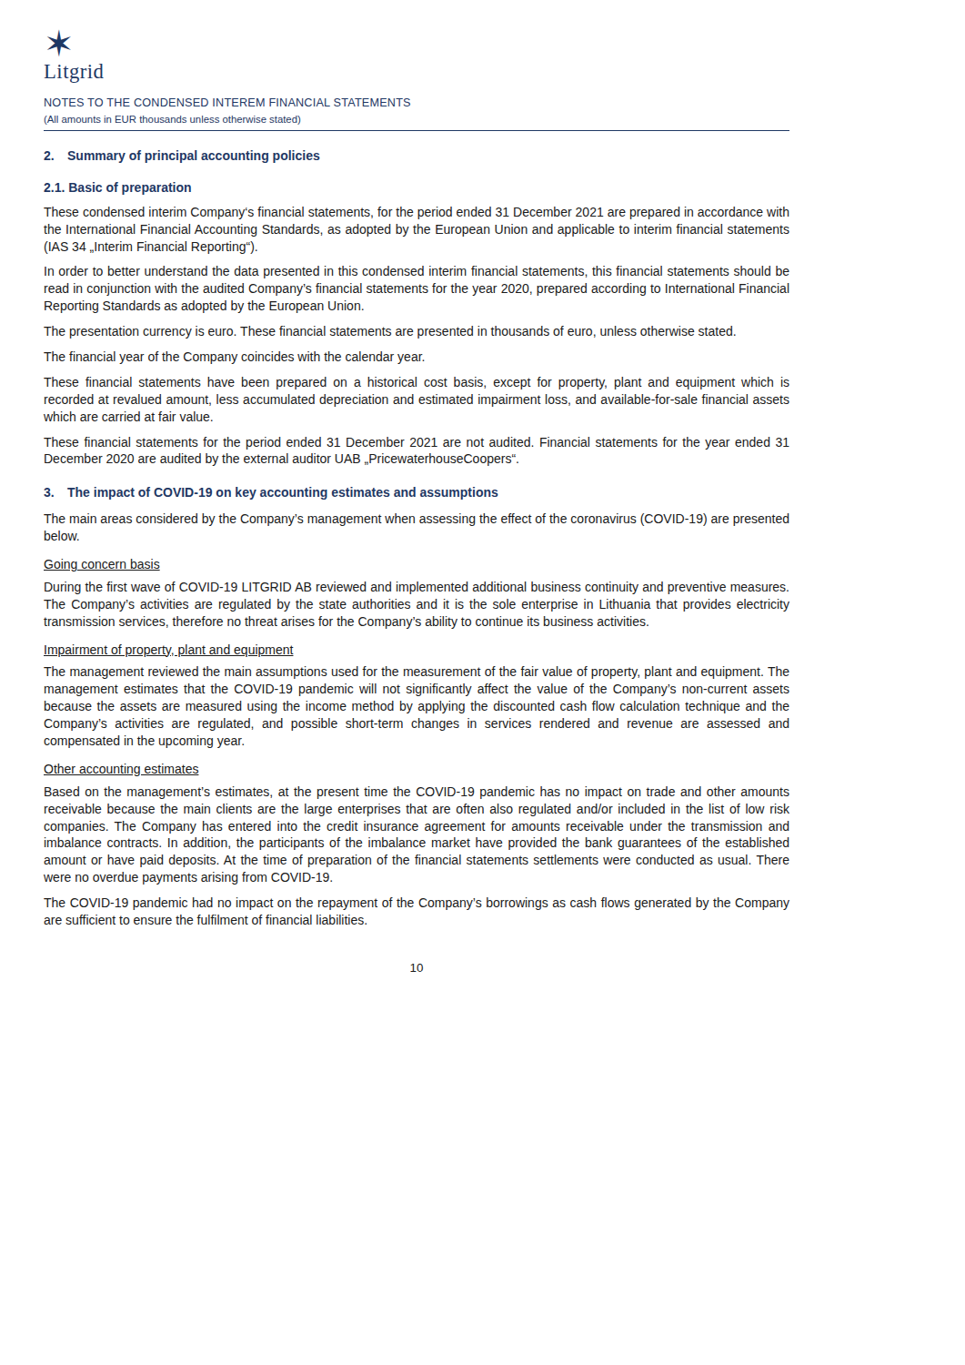✶
Litgrid
NOTES TO THE CONDENSED INTEREM FINANCIAL STATEMENTS
(All amounts in EUR thousands unless otherwise stated)
2. Summary of principal accounting policies
2.1. Basic of preparation
These condensed interim Company‘s financial statements, for the period ended 31 December 2021 are prepared in accordance with the International Financial Accounting Standards, as adopted by the European Union and applicable to interim financial statements (IAS 34 „Interim Financial Reporting“).
In order to better understand the data presented in this condensed interim financial statements, this financial statements should be read in conjunction with the audited Company’s financial statements for the year 2020, prepared according to International Financial Reporting Standards as adopted by the European Union.
The presentation currency is euro. These financial statements are presented in thousands of euro, unless otherwise stated.
The financial year of the Company coincides with the calendar year.
These financial statements have been prepared on a historical cost basis, except for property, plant and equipment which is recorded at revalued amount, less accumulated depreciation and estimated impairment loss, and available-for-sale financial assets which are carried at fair value.
These financial statements for the period ended 31 December 2021 are not audited. Financial statements for the year ended 31 December 2020 are audited by the external auditor UAB „PricewaterhouseCoopers“.
3. The impact of COVID-19 on key accounting estimates and assumptions
The main areas considered by the Company’s management when assessing the effect of the coronavirus (COVID-19) are presented below.
Going concern basis
During the first wave of COVID-19 LITGRID AB reviewed and implemented additional business continuity and preventive measures. The Company’s activities are regulated by the state authorities and it is the sole enterprise in Lithuania that provides electricity transmission services, therefore no threat arises for the Company’s ability to continue its business activities.
Impairment of property, plant and equipment
The management reviewed the main assumptions used for the measurement of the fair value of property, plant and equipment. The management estimates that the COVID-19 pandemic will not significantly affect the value of the Company’s non-current assets because the assets are measured using the income method by applying the discounted cash flow calculation technique and the Company’s activities are regulated, and possible short-term changes in services rendered and revenue are assessed and compensated in the upcoming year.
Other accounting estimates
Based on the management’s estimates, at the present time the COVID-19 pandemic has no impact on trade and other amounts receivable because the main clients are the large enterprises that are often also regulated and/or included in the list of low risk companies. The Company has entered into the credit insurance agreement for amounts receivable under the transmission and imbalance contracts. In addition, the participants of the imbalance market have provided the bank guarantees of the established amount or have paid deposits. At the time of preparation of the financial statements settlements were conducted as usual. There were no overdue payments arising from COVID-19.
The COVID-19 pandemic had no impact on the repayment of the Company’s borrowings as cash flows generated by the Company are sufficient to ensure the fulfilment of financial liabilities.
10